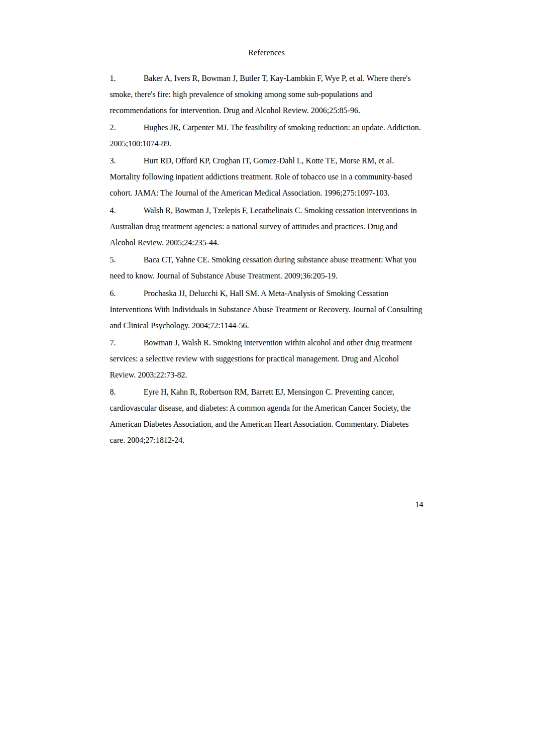References
Baker A, Ivers R, Bowman J, Butler T, Kay-Lambkin F, Wye P, et al. Where there's smoke, there's fire: high prevalence of smoking among some sub-populations and recommendations for intervention. Drug and Alcohol Review. 2006;25:85-96.
Hughes JR, Carpenter MJ. The feasibility of smoking reduction: an update. Addiction. 2005;100:1074-89.
Hurt RD, Offord KP, Croghan IT, Gomez-Dahl L, Kotte TE, Morse RM, et al. Mortality following inpatient addictions treatment. Role of tobacco use in a community-based cohort. JAMA: The Journal of the American Medical Association. 1996;275:1097-103.
Walsh R, Bowman J, Tzelepis F, Lecathelinais C. Smoking cessation interventions in Australian drug treatment agencies: a national survey of attitudes and practices. Drug and Alcohol Review. 2005;24:235-44.
Baca CT, Yahne CE. Smoking cessation during substance abuse treatment: What you need to know. Journal of Substance Abuse Treatment. 2009;36:205-19.
Prochaska JJ, Delucchi K, Hall SM. A Meta-Analysis of Smoking Cessation Interventions With Individuals in Substance Abuse Treatment or Recovery. Journal of Consulting and Clinical Psychology. 2004;72:1144-56.
Bowman J, Walsh R. Smoking intervention within alcohol and other drug treatment services: a selective review with suggestions for practical management. Drug and Alcohol Review. 2003;22:73-82.
Eyre H, Kahn R, Robertson RM, Barrett EJ, Mensingon C. Preventing cancer, cardiovascular disease, and diabetes: A common agenda for the American Cancer Society, the American Diabetes Association, and the American Heart Association. Commentary. Diabetes care. 2004;27:1812-24.
14